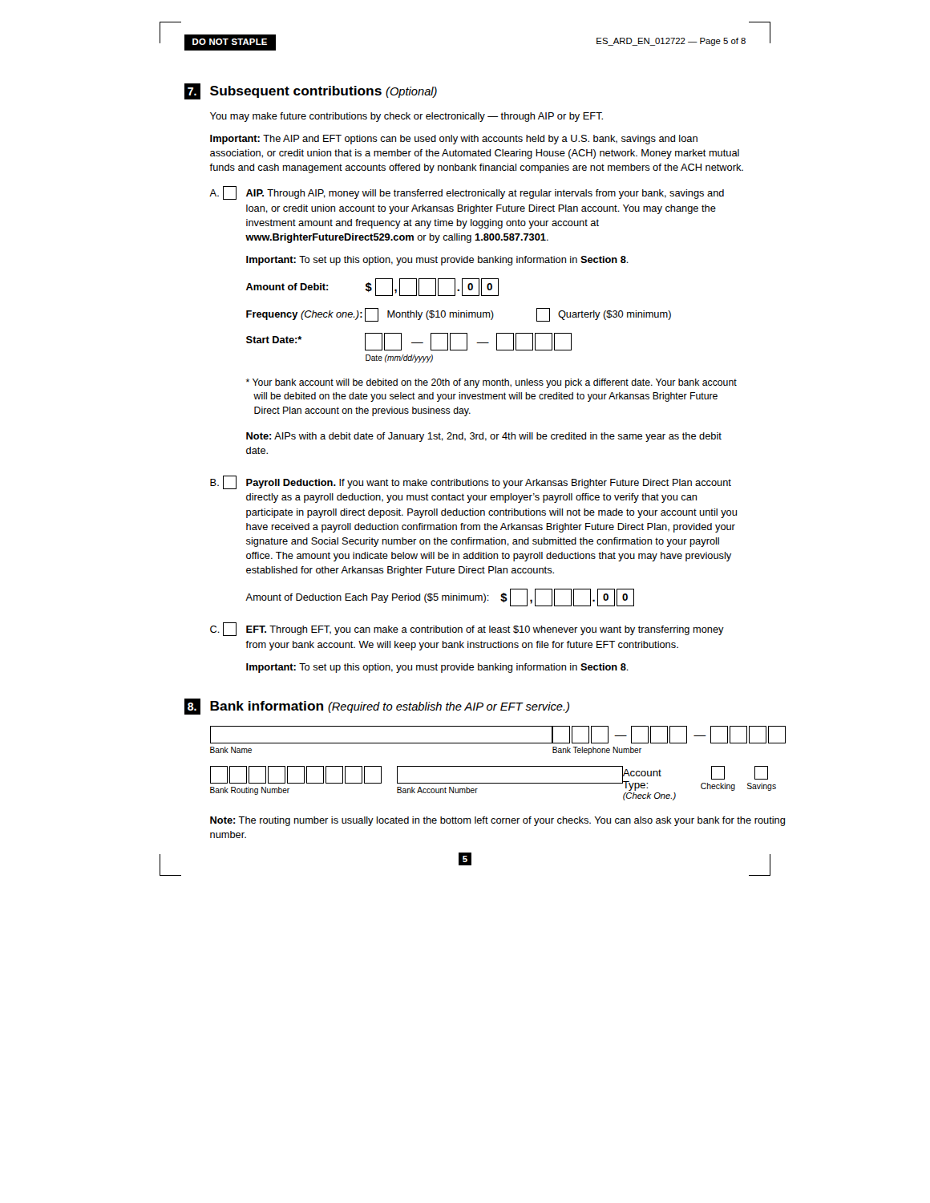DO NOT STAPLE
ES_ARD_EN_012722 — Page 5 of 8
7.
Subsequent contributions (Optional)
You may make future contributions by check or electronically — through AIP or by EFT.
Important: The AIP and EFT options can be used only with accounts held by a U.S. bank, savings and loan association, or credit union that is a member of the Automated Clearing House (ACH) network. Money market mutual funds and cash management accounts offered by nonbank financial companies are not members of the ACH network.
A.
AIP. Through AIP, money will be transferred electronically at regular intervals from your bank, savings and loan, or credit union account to your Arkansas Brighter Future Direct Plan account. You may change the investment amount and frequency at any time by logging onto your account at www.BrighterFutureDirect529.com or by calling 1.800.587.7301.
Important: To set up this option, you must provide banking information in Section 8.
Amount of Debit:
$ , . 0 0
Frequency (Check one.):
Monthly ($10 minimum)
Quarterly ($30 minimum)
Start Date:*
— —
Date (mm/dd/yyyy)
* Your bank account will be debited on the 20th of any month, unless you pick a different date. Your bank account will be debited on the date you select and your investment will be credited to your Arkansas Brighter Future Direct Plan account on the previous business day.
Note: AIPs with a debit date of January 1st, 2nd, 3rd, or 4th will be credited in the same year as the debit date.
B.
Payroll Deduction. If you want to make contributions to your Arkansas Brighter Future Direct Plan account directly as a payroll deduction, you must contact your employer’s payroll office to verify that you can participate in payroll direct deposit. Payroll deduction contributions will not be made to your account until you have received a payroll deduction confirmation from the Arkansas Brighter Future Direct Plan, provided your signature and Social Security number on the confirmation, and submitted the confirmation to your payroll office. The amount you indicate below will be in addition to payroll deductions that you may have previously established for other Arkansas Brighter Future Direct Plan accounts.
Amount of Deduction Each Pay Period ($5 minimum):
$ , . 0 0
C.
EFT. Through EFT, you can make a contribution of at least $10 whenever you want by transferring money from your bank account. We will keep your bank instructions on file for future EFT contributions.
Important: To set up this option, you must provide banking information in Section 8.
8.
Bank information (Required to establish the AIP or EFT service.)
Bank Name
— —
Bank Telephone Number
Bank Routing Number
Bank Account Number
Account Type:(Check One.)
Checking
Savings
Note: The routing number is usually located in the bottom left corner of your checks. You can also ask your bank for the routing number.
5